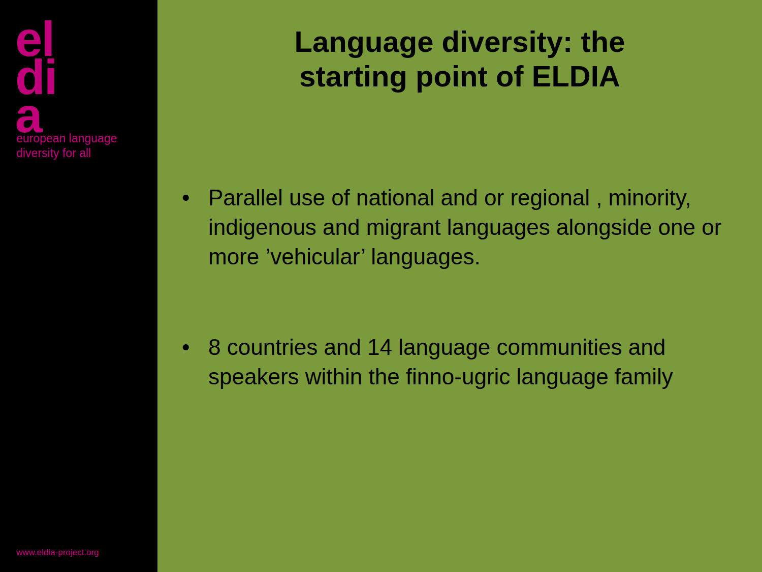el di a
european language
diversity for all
www.eldia-project.org
Language diversity: the
starting point of ELDIA
Parallel use of national and or regional , minority, indigenous and migrant languages alongside one or more ’vehicular’ languages.
8 countries and 14 language communities and speakers within the finno-ugric language family